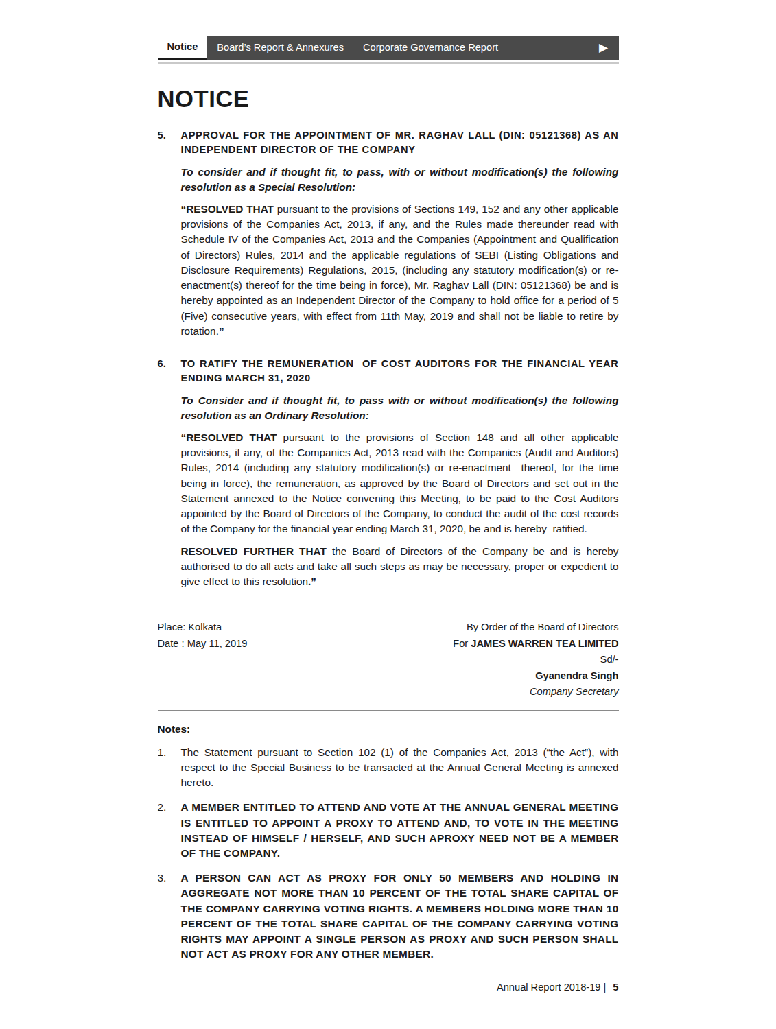Notice
Board’s Report & Annexures
Corporate Governance Report
▶
Notice
5.
Approval for the appointment of Mr. Raghav Lall (DIN: 05121368) as an Independent Director of the Company
To consider and if thought fit, to pass, with or without modification(s) the following resolution as a Special Resolution:
“RESOLVED THAT pursuant to the provisions of Sections 149, 152 and any other applicable provisions of the Companies Act, 2013, if any, and the Rules made thereunder read with Schedule IV of the Companies Act, 2013 and the Companies (Appointment and Qualification of Directors) Rules, 2014 and the applicable regulations of SEBI (Listing Obligations and Disclosure Requirements) Regulations, 2015, (including any statutory modification(s) or re-enactment(s) thereof for the time being in force), Mr. Raghav Lall (DIN: 05121368) be and is hereby appointed as an Independent Director of the Company to hold office for a period of 5 (Five) consecutive years, with effect from 11th May, 2019 and shall not be liable to retire by rotation.”
6.
To ratify the remuneration of Cost Auditors for the financial year ending March 31, 2020
To Consider and if thought fit, to pass with or without modification(s) the following resolution as an Ordinary Resolution:
“RESOLVED THAT pursuant to the provisions of Section 148 and all other applicable provisions, if any, of the Companies Act, 2013 read with the Companies (Audit and Auditors) Rules, 2014 (including any statutory modification(s) or re-enactment thereof, for the time being in force), the remuneration, as approved by the Board of Directors and set out in the Statement annexed to the Notice convening this Meeting, to be paid to the Cost Auditors appointed by the Board of Directors of the Company, to conduct the audit of the cost records of the Company for the financial year ending March 31, 2020, be and is hereby ratified.
RESOLVED FURTHER THAT the Board of Directors of the Company be and is hereby authorised to do all acts and take all such steps as may be necessary, proper or expedient to give effect to this resolution.”
Place: Kolkata
Date : May 11, 2019
By Order of the Board of Directors
For JAMES WARREN TEA LIMITED
Sd/-
Gyanendra Singh
Company Secretary
Notes:
1.
The Statement pursuant to Section 102 (1) of the Companies Act, 2013 (“the Act”), with respect to the Special Business to be transacted at the Annual General Meeting is annexed hereto.
2.
A member entitled to attend and vote at the Annual General Meeting is entitled to appoint a proxy to attend and, to vote in the meeting instead of himself / herself, and such aproxy need not be a member of the Company.
3.
A person can act as proxy for only 50 members and holding in aggregate not more than 10 percent of the total share capital of the Company carrying voting rights. A members holding more than 10 percent of the total share capital of the Company carrying voting rights may appoint a single person as proxy and such person shall not act as proxy for any other member.
Annual Report 2018-19 |5